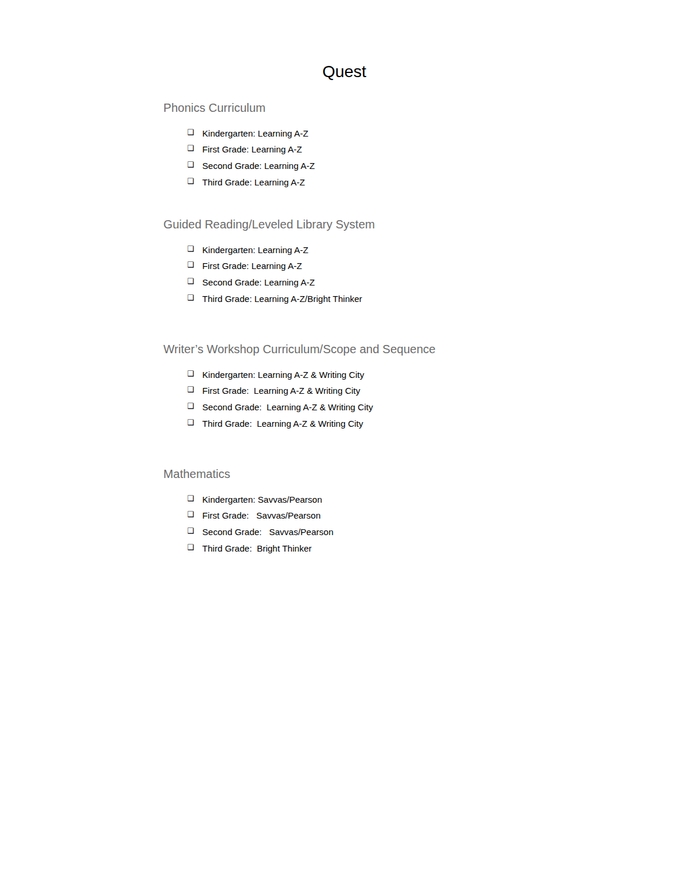Quest
Phonics Curriculum
Kindergarten: Learning A-Z
First Grade: Learning A-Z
Second Grade: Learning A-Z
Third Grade: Learning A-Z
Guided Reading/Leveled Library System
Kindergarten: Learning A-Z
First Grade: Learning A-Z
Second Grade: Learning A-Z
Third Grade: Learning A-Z/Bright Thinker
Writer’s Workshop Curriculum/Scope and Sequence
Kindergarten: Learning A-Z & Writing City
First Grade: Learning A-Z & Writing City
Second Grade: Learning A-Z & Writing City
Third Grade: Learning A-Z & Writing City
Mathematics
Kindergarten: Savvas/Pearson
First Grade: Savvas/Pearson
Second Grade: Savvas/Pearson
Third Grade: Bright Thinker